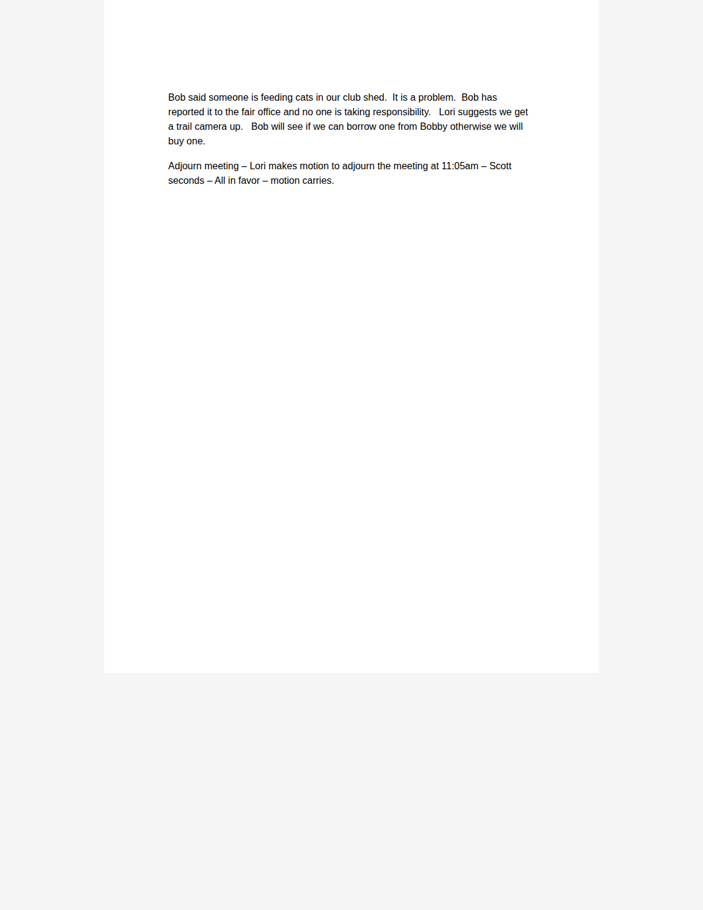Bob said someone is feeding cats in our club shed. It is a problem. Bob has reported it to the fair office and no one is taking responsibility. Lori suggests we get a trail camera up. Bob will see if we can borrow one from Bobby otherwise we will buy one.
Adjourn meeting – Lori makes motion to adjourn the meeting at 11:05am – Scott seconds – All in favor – motion carries.